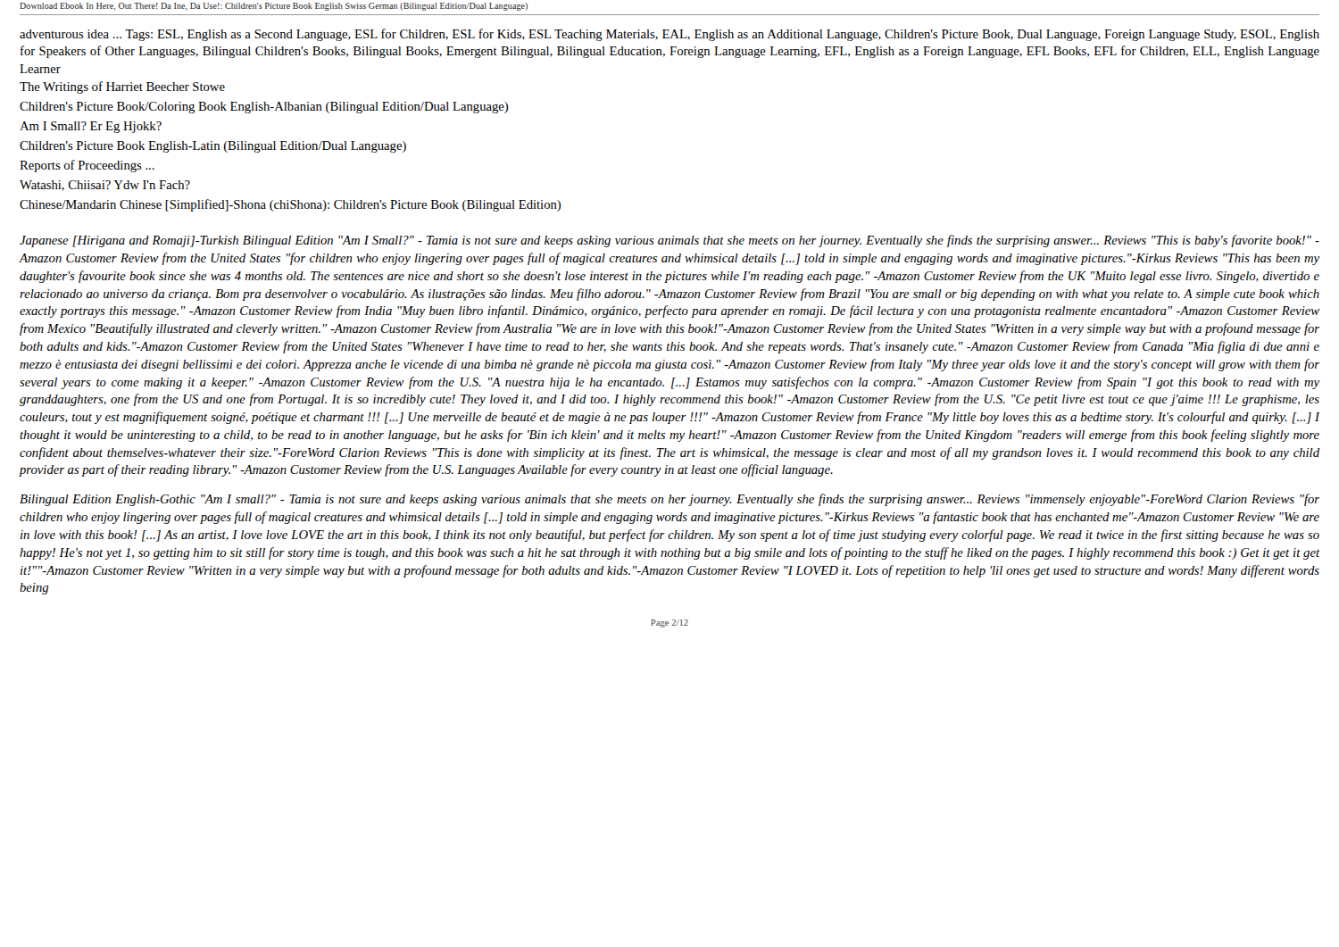Download Ebook In Here, Out There! Da Ine, Da Use!: Children's Picture Book English Swiss German (Bilingual Edition/Dual Language)
adventurous idea ... Tags: ESL, English as a Second Language, ESL for Children, ESL for Kids, ESL Teaching Materials, EAL, English as an Additional Language, Children's Picture Book, Dual Language, Foreign Language Study, ESOL, English for Speakers of Other Languages, Bilingual Children's Books, Bilingual Books, Emergent Bilingual, Bilingual Education, Foreign Language Learning, EFL, English as a Foreign Language, EFL Books, EFL for Children, ELL, English Language Learner
The Writings of Harriet Beecher Stowe
Children's Picture Book/Coloring Book English-Albanian (Bilingual Edition/Dual Language)
Am I Small? Er Eg Hjokk?
Children's Picture Book English-Latin (Bilingual Edition/Dual Language)
Reports of Proceedings ...
Watashi, Chiisai? Ydw I'n Fach?
Chinese/Mandarin Chinese [Simplified]-Shona (chiShona): Children's Picture Book (Bilingual Edition)
Japanese [Hirigana and Romaji]-Turkish Bilingual Edition "Am I Small?" - Tamia is not sure and keeps asking various animals that she meets on her journey. Eventually she finds the surprising answer... Reviews "This is baby's favorite book!" -Amazon Customer Review from the United States "for children who enjoy lingering over pages full of magical creatures and whimsical details [...] told in simple and engaging words and imaginative pictures."-Kirkus Reviews "This has been my daughter's favourite book since she was 4 months old. The sentences are nice and short so she doesn't lose interest in the pictures while I'm reading each page." -Amazon Customer Review from the UK "Muito legal esse livro. Singelo, divertido e relacionado ao universo da criança. Bom pra desenvolver o vocabulário. As ilustrações são lindas. Meu filho adorou." -Amazon Customer Review from Brazil "You are small or big depending on with what you relate to. A simple cute book which exactly portrays this message." -Amazon Customer Review from India "Muy buen libro infantil. Dinámico, orgánico, perfecto para aprender en romaji. De fácil lectura y con una protagonista realmente encantadora" -Amazon Customer Review from Mexico "Beautifully illustrated and cleverly written." -Amazon Customer Review from Australia "We are in love with this book!"-Amazon Customer Review from the United States "Written in a very simple way but with a profound message for both adults and kids."-Amazon Customer Review from the United States "Whenever I have time to read to her, she wants this book. And she repeats words. That's insanely cute." -Amazon Customer Review from Canada "Mia figlia di due anni e mezzo è entusiasta dei disegni bellissimi e dei colori. Apprezza anche le vicende di una bimba nè grande nè piccola ma giusta così." -Amazon Customer Review from Italy "My three year olds love it and the story's concept will grow with them for several years to come making it a keeper." -Amazon Customer Review from the U.S. "A nuestra hija le ha encantado. [...] Estamos muy satisfechos con la compra." -Amazon Customer Review from Spain "I got this book to read with my granddaughters, one from the US and one from Portugal. It is so incredibly cute! They loved it, and I did too. I highly recommend this book!" -Amazon Customer Review from the U.S. "Ce petit livre est tout ce que j'aime !!! Le graphisme, les couleurs, tout y est magnifiquement soigné, poétique et charmant !!! [...] Une merveille de beauté et de magie à ne pas louper !!!" -Amazon Customer Review from France "My little boy loves this as a bedtime story. It's colourful and quirky. [...] I thought it would be uninteresting to a child, to be read to in another language, but he asks for 'Bin ich klein' and it melts my heart!" -Amazon Customer Review from the United Kingdom "readers will emerge from this book feeling slightly more confident about themselves-whatever their size."-ForeWord Clarion Reviews "This is done with simplicity at its finest. The art is whimsical, the message is clear and most of all my grandson loves it. I would recommend this book to any child provider as part of their reading library." -Amazon Customer Review from the U.S. Languages Available for every country in at least one official language.
Bilingual Edition English-Gothic "Am I small?" - Tamia is not sure and keeps asking various animals that she meets on her journey. Eventually she finds the surprising answer... Reviews "immensely enjoyable"-ForeWord Clarion Reviews "for children who enjoy lingering over pages full of magical creatures and whimsical details [...] told in simple and engaging words and imaginative pictures."-Kirkus Reviews "a fantastic book that has enchanted me"-Amazon Customer Review "We are in love with this book! [...] As an artist, I love love LOVE the art in this book, I think its not only beautiful, but perfect for children. My son spent a lot of time just studying every colorful page. We read it twice in the first sitting because he was so happy! He's not yet 1, so getting him to sit still for story time is tough, and this book was such a hit he sat through it with nothing but a big smile and lots of pointing to the stuff he liked on the pages. I highly recommend this book :) Get it get it get it!""-Amazon Customer Review "Written in a very simple way but with a profound message for both adults and kids."-Amazon Customer Review "I LOVED it. Lots of repetition to help 'lil ones get used to structure and words! Many different words being
Page 2/12